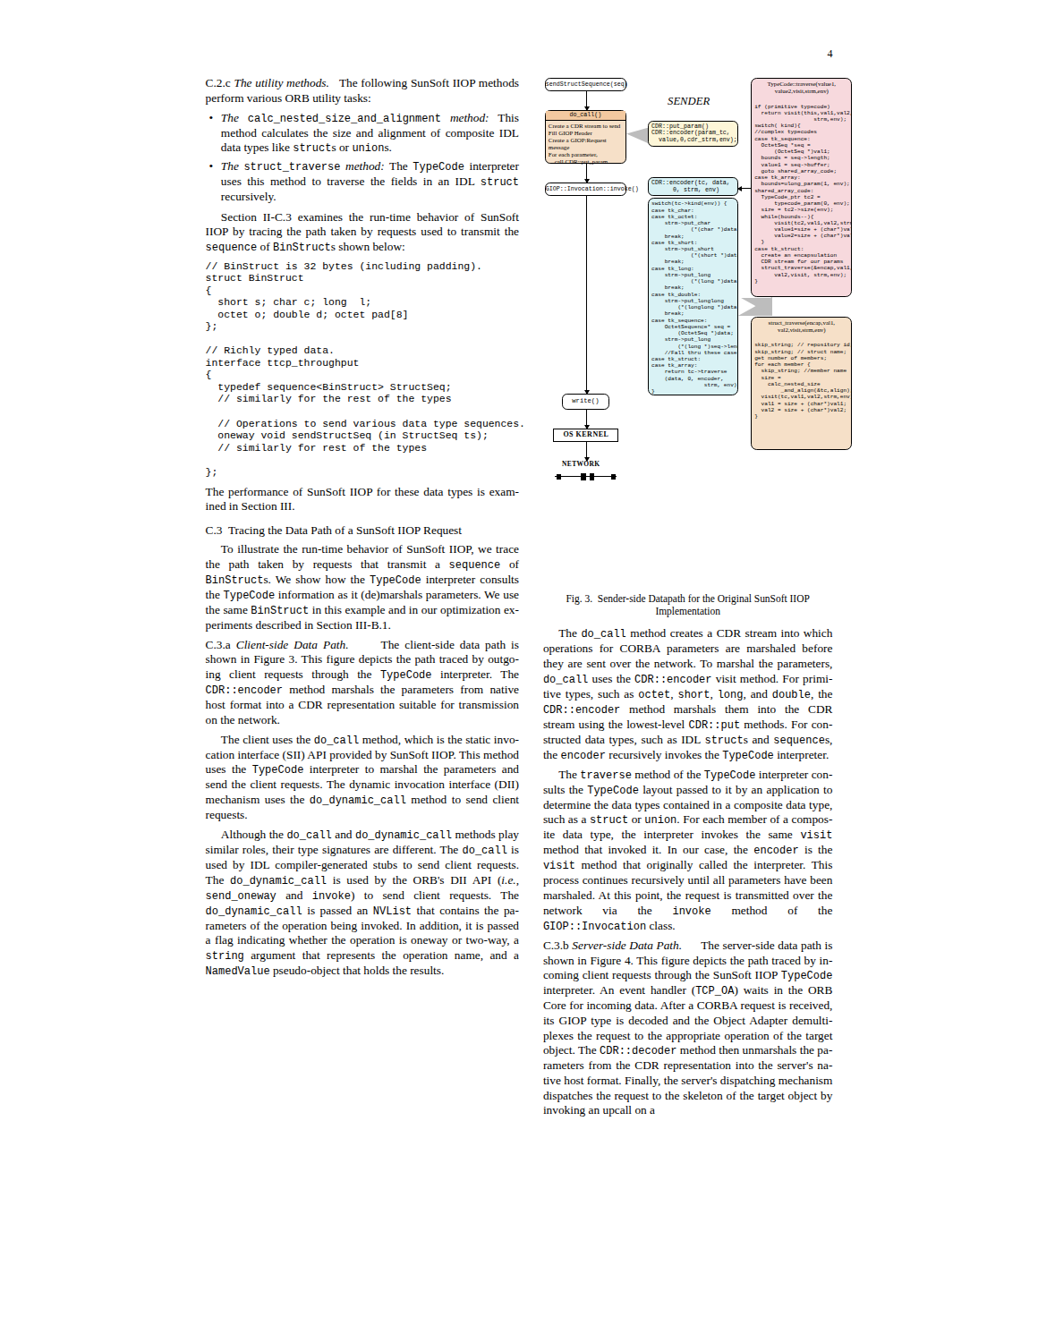4
C.2.c The utility methods. The following SunSoft IIOP methods perform various ORB utility tasks:
The calc_nested_size_and_alignment method: This method calculates the size and alignment of composite IDL data types like structs or unions.
The struct_traverse method: The TypeCode interpreter uses this method to traverse the fields in an IDL struct recursively.
Section II-C.3 examines the run-time behavior of SunSoft IIOP by tracing the path taken by requests used to transmit the sequence of BinStructs shown below:
// BinStruct is 32 bytes (including padding).
struct BinStruct
{
  short s; char c; long  l;
  octet o; double d; octet pad[8]
};

// Richly typed data.
interface ttcp_throughput
{
  typedef sequence<BinStruct> StructSeq;
  // similarly for the rest of the types

  // Operations to send various data type sequences.
  oneway void sendStructSeq (in StructSeq ts);
  // similarly for rest of the types

};
The performance of SunSoft IIOP for these data types is examined in Section III.
C.3 Tracing the Data Path of a SunSoft IIOP Request
To illustrate the run-time behavior of SunSoft IIOP, we trace the path taken by requests that transmit a sequence of BinStructs. We show how the TypeCode interpreter consults the TypeCode information as it (de)marshals parameters. We use the same BinStruct in this example and in our optimization experiments described in Section III-B.1.
C.3.a Client-side Data Path. The client-side data path is shown in Figure 3. This figure depicts the path traced by outgoing client requests through the TypeCode interpreter. The CDR::encoder method marshals the parameters from native host format into a CDR representation suitable for transmission on the network.
The client uses the do_call method, which is the static invocation interface (SII) API provided by SunSoft IIOP. This method uses the TypeCode interpreter to marshal the parameters and send the client requests. The dynamic invocation interface (DII) mechanism uses the do_dynamic_call method to send client requests.
Although the do_call and do_dynamic_call methods play similar roles, their type signatures are different. The do_call is used by IDL compiler-generated stubs to send client requests. The do_dynamic_call is used by the ORB's DII API (i.e., send_oneway and invoke) to send client requests. The do_dynamic_call is passed an NVList that contains the parameters of the operation being invoked. In addition, it is passed a flag indicating whether the operation is oneway or two-way, a string argument that represents the operation name, and a NamedValue pseudo-object that holds the results.
sendStructSequence(seq)
SENDER
do_call()
Create a CDR stream to send
Fill GIOP Header
Create a GIOP:Request
message
For each parameter,
call CDR::put_param
CDR::put_param()
CDR::encoder(param_tc,
value,0,cdr_strm,env);
GIOP::Invocation::invoke()
CDR::encoder(tc, data,
0, strm, env)
switch(tc->kind(env)) { case tk_char: case tk_octet: strm->put_char (*(char *)data); break; case tk_short: strm->put_short (*(short *)data); break; case tk_long: strm->put_long (*(long *)data); break; case tk_double: strm->put_longlong (*(longlong *)data); break; case tk_sequence: OctetSequence* seq = (OctetSeq *)data; strm->put_long (*(long *)seq->length); //Fall thru these cases case tk_struct: case tk_array: return tc->traverse (data, 0, encoder, strm, env); }
TypeCode::traverse(value1,
value2,visit,strm,env)
if (primitive typecode) return visit(this,val1,val2, strm,env); switch( kind){ //complex typecodes case tk_sequence: OctetSeq *seq = (OctetSeq *)val1; bounds = seq->length; value1 = seq->buffer; goto shared_array_code; case tk_array: bounds=ulong_param(1, env); shared_array_code: TypeCode_ptr tc2 = typecode_param(0, env); size = tc2->size(env); while(bounds--){ visit(tc2,val1,val2,strm,env); value1=size + (char*)val1; value2=size + (char*)val2; } case tk_struct: create an encapsulation CDR stream for our params struct_traverse(&encap,val1, val2,visit, strm,env); }
struct_traverse(encap,val1,
val2,visit,strm,env)
skip_string; // repository id; skip_string; // struct name; get number of members; for each member { skip_string; //member name size = calc_nested_size _and_align(&tc,align); visit(tc,val1,val2,strm,env); val1 = size + (char*)val1; val2 = size + (char*)val2; }
write()
OS KERNEL
NETWORK
Fig. 3. Sender-side Datapath for the Original SunSoft IIOP Implementation
The do_call method creates a CDR stream into which operations for CORBA parameters are marshaled before they are sent over the network. To marshal the parameters, do_call uses the CDR::encoder visit method. For primitive types, such as octet, short, long, and double, the CDR::encoder method marshals them into the CDR stream using the lowest-level CDR::put methods. For constructed data types, such as IDL structs and sequences, the encoder recursively invokes the TypeCode interpreter.
The traverse method of the TypeCode interpreter consults the TypeCode layout passed to it by an application to determine the data types contained in a composite data type, such as a struct or union. For each member of a composite data type, the interpreter invokes the same visit method that invoked it. In our case, the encoder is the visit method that originally called the interpreter. This process continues recursively until all parameters have been marshaled. At this point, the request is transmitted over the network via the invoke method of the GIOP::Invocation class.
C.3.b Server-side Data Path. The server-side data path is shown in Figure 4. This figure depicts the path traced by incoming client requests through the SunSoft IIOP TypeCode interpreter. An event handler (TCP_OA) waits in the ORB Core for incoming data. After a CORBA request is received, its GIOP type is decoded and the Object Adapter demultiplexes the request to the appropriate operation of the target object. The CDR::decoder method then unmarshals the parameters from the CDR representation into the server's native host format. Finally, the server's dispatching mechanism dispatches the request to the skeleton of the target object by invoking an upcall on a